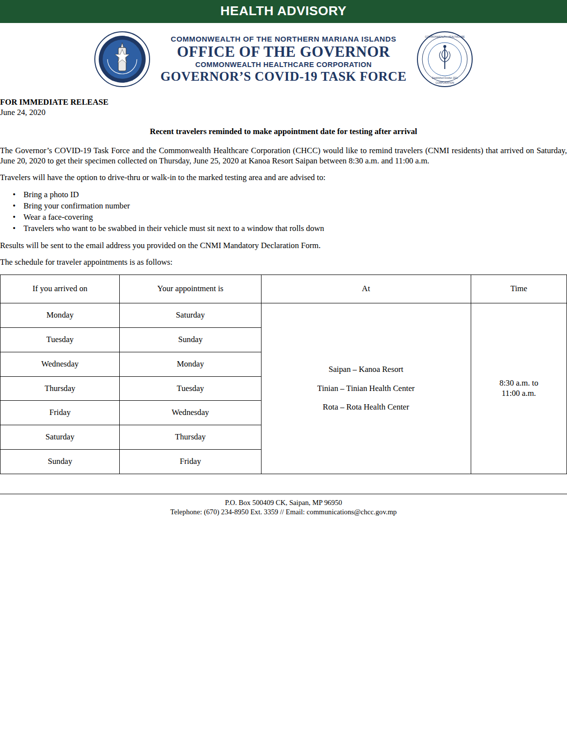HEALTH ADVISORY
OFFICIAL SEAL
COMMONWEALTH OF THE NORTHERN MARIANA ISLANDS
OFFICE OF THE GOVERNOR
COMMONWEALTH HEALTHCARE CORPORATION
GOVERNOR’S COVID-19 TASK FORCE
COMMONWEALTH HEALTHCARE CORPORATION Established October 2011
FOR IMMEDIATE RELEASE
June 24, 2020
Recent travelers reminded to make appointment date for testing after arrival
The Governor’s COVID-19 Task Force and the Commonwealth Healthcare Corporation (CHCC) would like to remind travelers (CNMI residents) that arrived on Saturday, June 20, 2020 to get their specimen collected on Thursday, June 25, 2020 at Kanoa Resort Saipan between 8:30 a.m. and 11:00 a.m.
Travelers will have the option to drive-thru or walk-in to the marked testing area and are advised to:
Bring a photo ID
Bring your confirmation number
Wear a face-covering
Travelers who want to be swabbed in their vehicle must sit next to a window that rolls down
Results will be sent to the email address you provided on the CNMI Mandatory Declaration Form.
The schedule for traveler appointments is as follows:
| If you arrived on | Your appointment is | At | Time |
| --- | --- | --- | --- |
| Monday | Saturday | Saipan – Kanoa Resort Tinian – Tinian Health Center Rota – Rota Health Center | 8:30 a.m. to 11:00 a.m. |
| Tuesday | Sunday |
| Wednesday | Monday |
| Thursday | Tuesday |
| Friday | Wednesday |
| Saturday | Thursday |
| Sunday | Friday |
P.O. Box 500409 CK, Saipan, MP 96950
Telephone: (670) 234-8950 Ext. 3359 // Email: communications@chcc.gov.mp